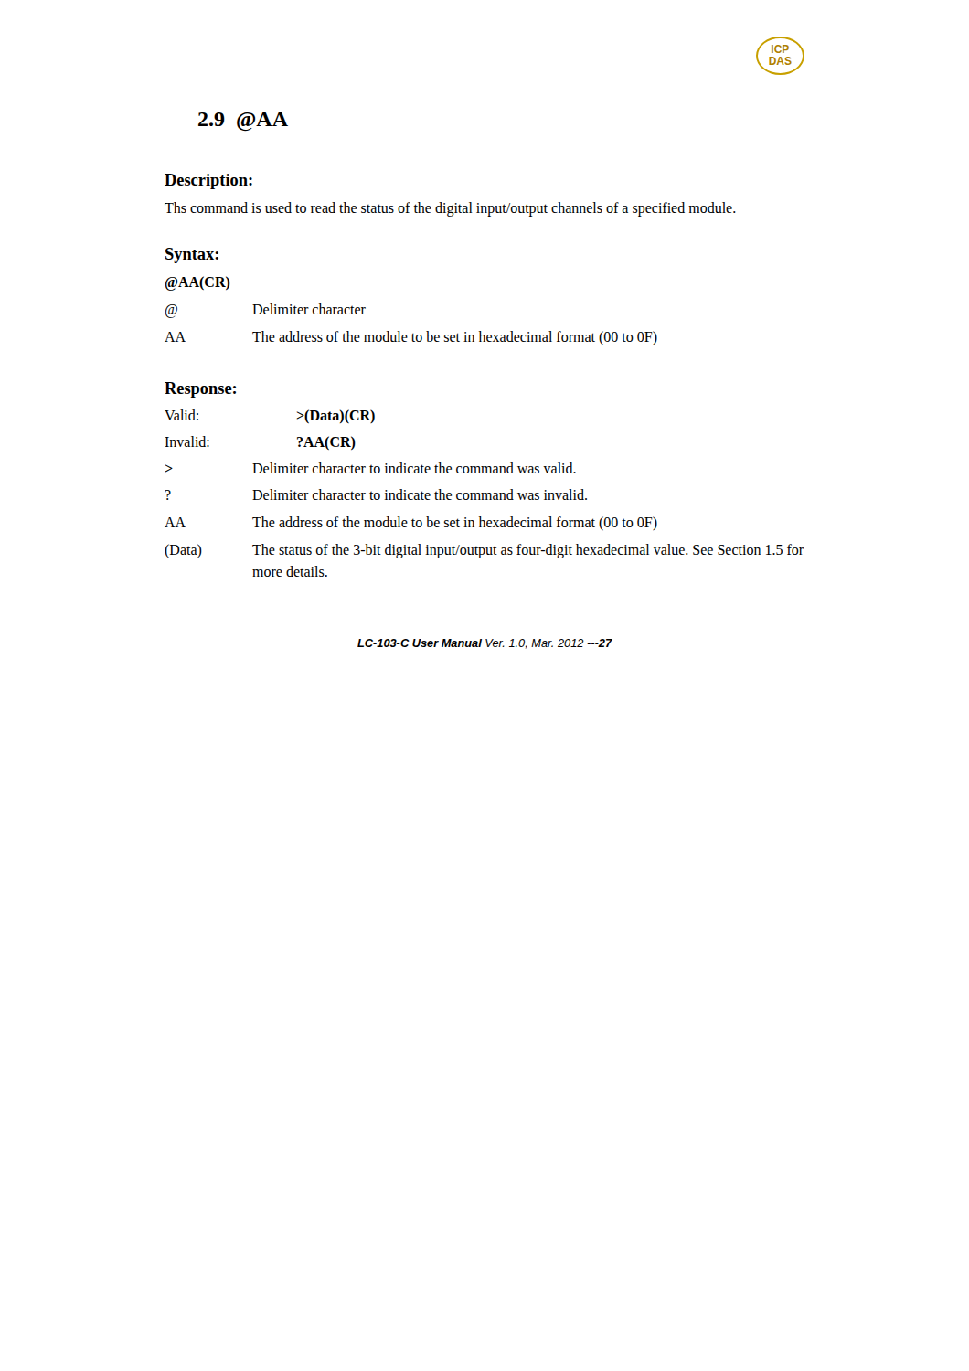ICP
DAS
2.9 @AA
Description:
Ths command is used to read the status of the digital input/output channels of a specified module.
Syntax:
@AA(CR)
| @ | Delimiter character |
| AA | The address of the module to be set in hexadecimal format (00 to 0F) |
Response:
Valid: >(Data)(CR)
Invalid: ?AA(CR)
| > | Delimiter character to indicate the command was valid. |
| ? | Delimiter character to indicate the command was invalid. |
| AA | The address of the module to be set in hexadecimal format (00 to 0F) |
| (Data) | The status of the 3-bit digital input/output as four-digit hexadecimal value. See Section 1.5 for more details. |
LC-103-C User Manual Ver. 1.0, Mar. 2012 ---27